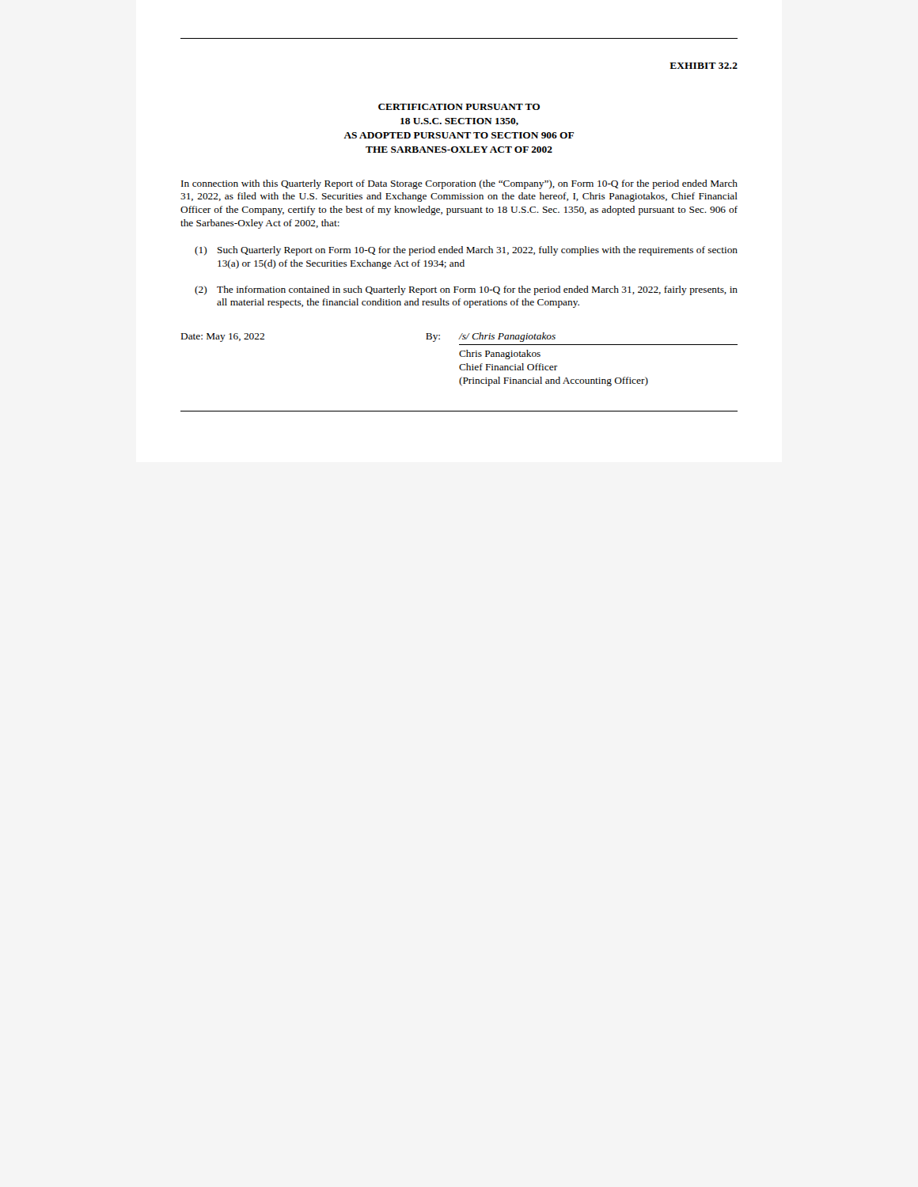EXHIBIT 32.2
CERTIFICATION PURSUANT TO
18 U.S.C. SECTION 1350,
AS ADOPTED PURSUANT TO SECTION 906 OF
THE SARBANES-OXLEY ACT OF 2002
In connection with this Quarterly Report of Data Storage Corporation (the “Company”), on Form 10-Q for the period ended March 31, 2022, as filed with the U.S. Securities and Exchange Commission on the date hereof, I, Chris Panagiotakos, Chief Financial Officer of the Company, certify to the best of my knowledge, pursuant to 18 U.S.C. Sec. 1350, as adopted pursuant to Sec. 906 of the Sarbanes-Oxley Act of 2002, that:
Such Quarterly Report on Form 10-Q for the period ended March 31, 2022, fully complies with the requirements of section 13(a) or 15(d) of the Securities Exchange Act of 1934; and
The information contained in such Quarterly Report on Form 10-Q for the period ended March 31, 2022, fairly presents, in all material respects, the financial condition and results of operations of the Company.
| Date: May 16, 2022 | By: | /s/ Chris Panagiotakos Chris Panagiotakos Chief Financial Officer (Principal Financial and Accounting Officer) |